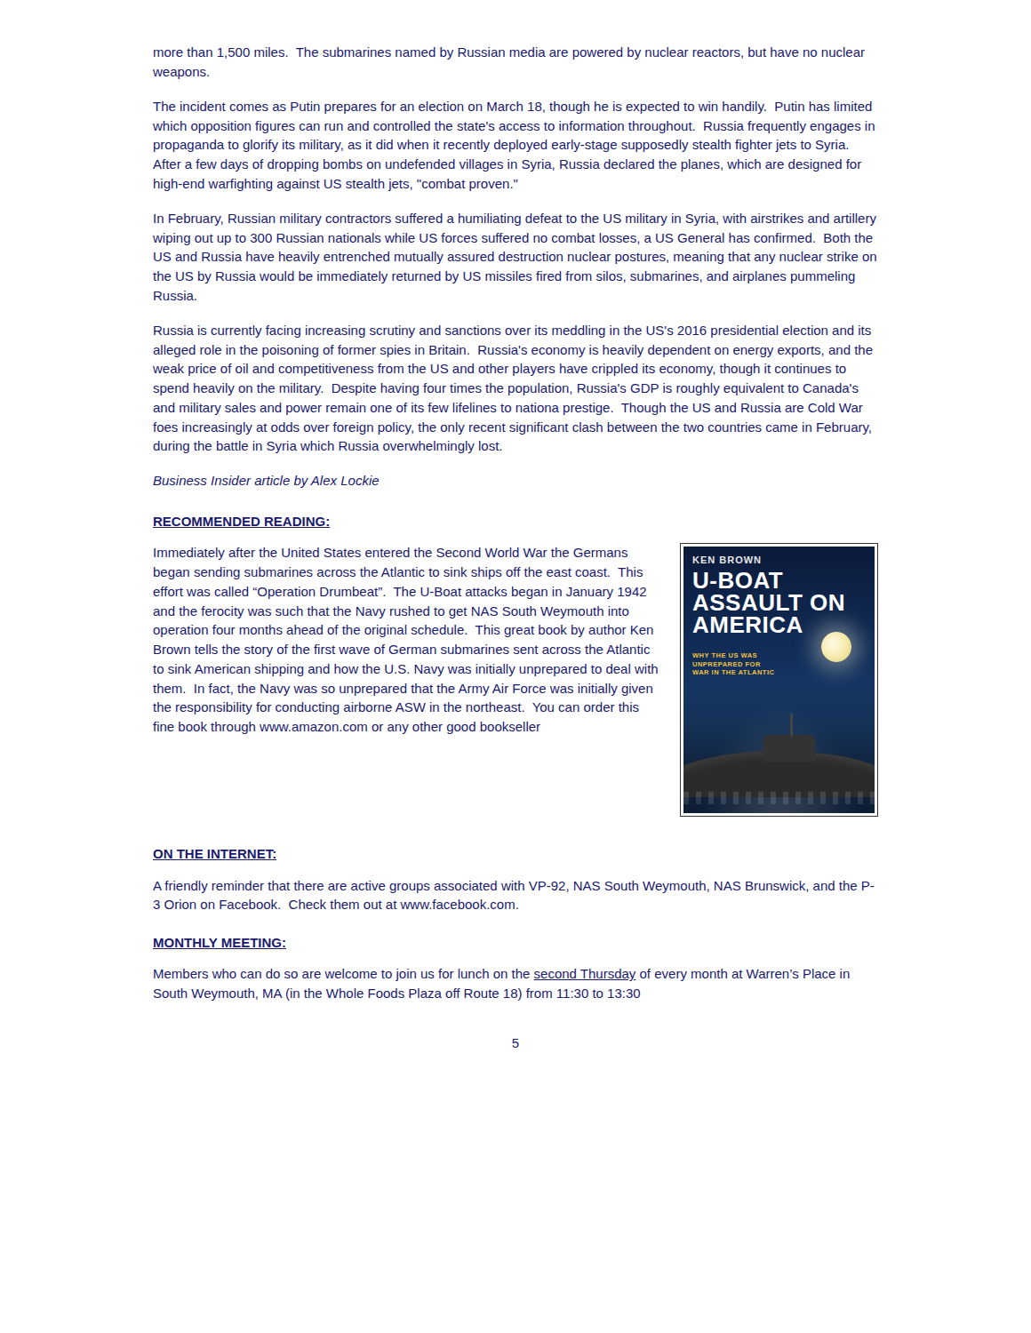more than 1,500 miles. The submarines named by Russian media are powered by nuclear reactors, but have no nuclear weapons.
The incident comes as Putin prepares for an election on March 18, though he is expected to win handily. Putin has limited which opposition figures can run and controlled the state's access to information throughout. Russia frequently engages in propaganda to glorify its military, as it did when it recently deployed early-stage supposedly stealth fighter jets to Syria. After a few days of dropping bombs on undefended villages in Syria, Russia declared the planes, which are designed for high-end warfighting against US stealth jets, "combat proven."
In February, Russian military contractors suffered a humiliating defeat to the US military in Syria, with airstrikes and artillery wiping out up to 300 Russian nationals while US forces suffered no combat losses, a US General has confirmed. Both the US and Russia have heavily entrenched mutually assured destruction nuclear postures, meaning that any nuclear strike on the US by Russia would be immediately returned by US missiles fired from silos, submarines, and airplanes pummeling Russia.
Russia is currently facing increasing scrutiny and sanctions over its meddling in the US's 2016 presidential election and its alleged role in the poisoning of former spies in Britain. Russia's economy is heavily dependent on energy exports, and the weak price of oil and competitiveness from the US and other players have crippled its economy, though it continues to spend heavily on the military. Despite having four times the population, Russia's GDP is roughly equivalent to Canada's and military sales and power remain one of its few lifelines to nationa prestige. Though the US and Russia are Cold War foes increasingly at odds over foreign policy, the only recent significant clash between the two countries came in February, during the battle in Syria which Russia overwhelmingly lost.
Business Insider article by Alex Lockie
RECOMMENDED READING:
KEN BROWN
U-BOAT ASSAULT ON AMERICA
WHY THE US WAS UNPREPARED FOR WAR IN THE ATLANTIC
Immediately after the United States entered the Second World War the Germans began sending submarines across the Atlantic to sink ships off the east coast. This effort was called “Operation Drumbeat”. The U-Boat attacks began in January 1942 and the ferocity was such that the Navy rushed to get NAS South Weymouth into operation four months ahead of the original schedule. This great book by author Ken Brown tells the story of the first wave of German submarines sent across the Atlantic to sink American shipping and how the U.S. Navy was initially unprepared to deal with them. In fact, the Navy was so unprepared that the Army Air Force was initially given the responsibility for conducting airborne ASW in the northeast. You can order this fine book through www.amazon.com or any other good bookseller
ON THE INTERNET:
A friendly reminder that there are active groups associated with VP-92, NAS South Weymouth, NAS Brunswick, and the P-3 Orion on Facebook. Check them out at www.facebook.com.
MONTHLY MEETING:
Members who can do so are welcome to join us for lunch on the second Thursday of every month at Warren’s Place in South Weymouth, MA (in the Whole Foods Plaza off Route 18) from 11:30 to 13:30
5